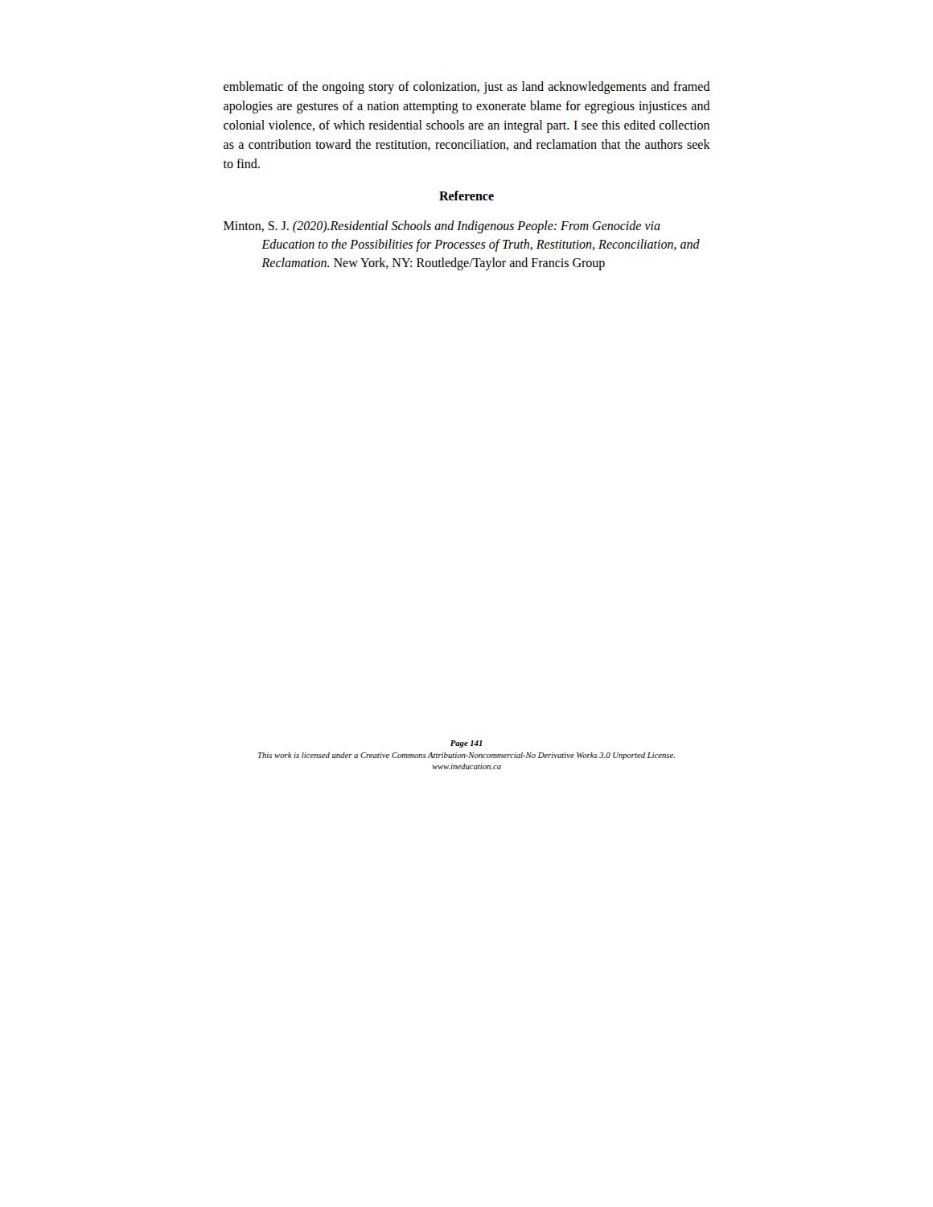emblematic of the ongoing story of colonization, just as land acknowledgements and framed apologies are gestures of a nation attempting to exonerate blame for egregious injustices and colonial violence, of which residential schools are an integral part. I see this edited collection as a contribution toward the restitution, reconciliation, and reclamation that the authors seek to find.
Reference
Minton, S. J. (2020).Residential Schools and Indigenous People: From Genocide via Education to the Possibilities for Processes of Truth, Restitution, Reconciliation, and Reclamation. New York, NY: Routledge/Taylor and Francis Group
Page 141 This work is licensed under a Creative Commons Attribution-Noncommercial-No Derivative Works 3.0 Unported License. www.ineducation.ca